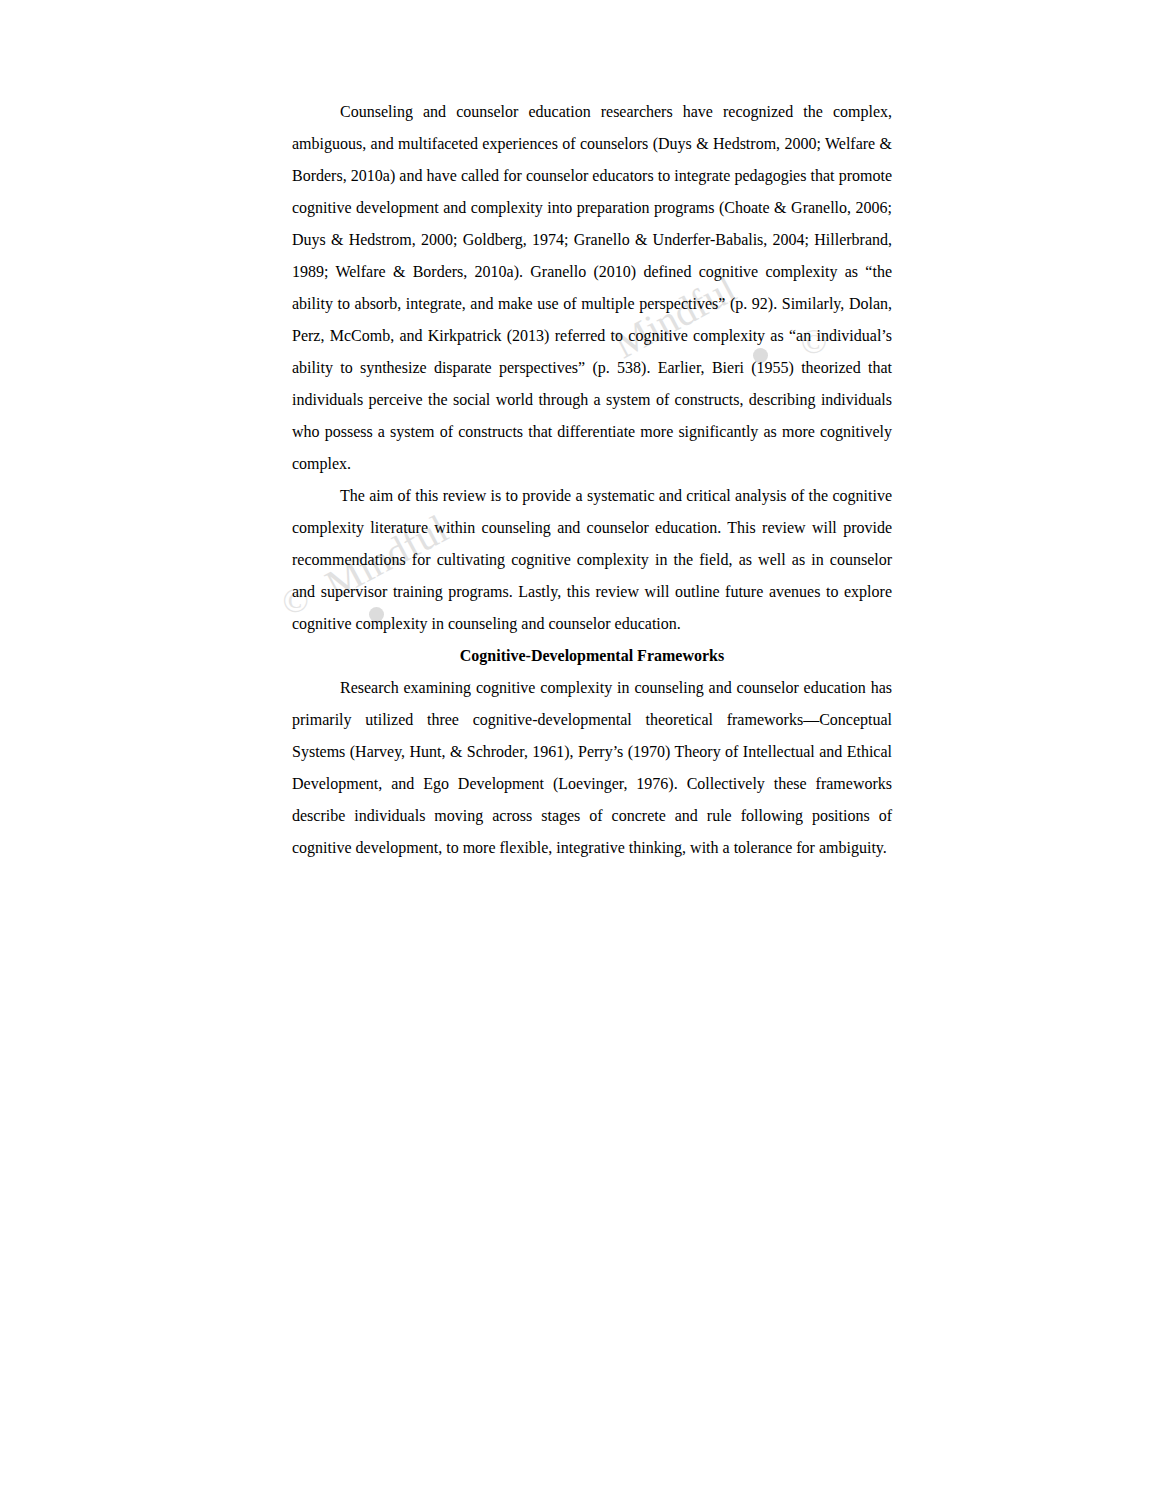Mindful
©
Mindful
©
Counseling and counselor education researchers have recognized the complex, ambiguous, and multifaceted experiences of counselors (Duys & Hedstrom, 2000; Welfare & Borders, 2010a) and have called for counselor educators to integrate pedagogies that promote cognitive development and complexity into preparation programs (Choate & Granello, 2006; Duys & Hedstrom, 2000; Goldberg, 1974; Granello & Underfer-Babalis, 2004; Hillerbrand, 1989; Welfare & Borders, 2010a). Granello (2010) defined cognitive complexity as “the ability to absorb, integrate, and make use of multiple perspectives” (p. 92). Similarly, Dolan, Perz, McComb, and Kirkpatrick (2013) referred to cognitive complexity as “an individual’s ability to synthesize disparate perspectives” (p. 538). Earlier, Bieri (1955) theorized that individuals perceive the social world through a system of constructs, describing individuals who possess a system of constructs that differentiate more significantly as more cognitively complex.
The aim of this review is to provide a systematic and critical analysis of the cognitive complexity literature within counseling and counselor education. This review will provide recommendations for cultivating cognitive complexity in the field, as well as in counselor and supervisor training programs. Lastly, this review will outline future avenues to explore cognitive complexity in counseling and counselor education.
Cognitive-Developmental Frameworks
Research examining cognitive complexity in counseling and counselor education has primarily utilized three cognitive-developmental theoretical frameworks—Conceptual Systems (Harvey, Hunt, & Schroder, 1961), Perry’s (1970) Theory of Intellectual and Ethical Development, and Ego Development (Loevinger, 1976). Collectively these frameworks describe individuals moving across stages of concrete and rule following positions of cognitive development, to more flexible, integrative thinking, with a tolerance for ambiguity.